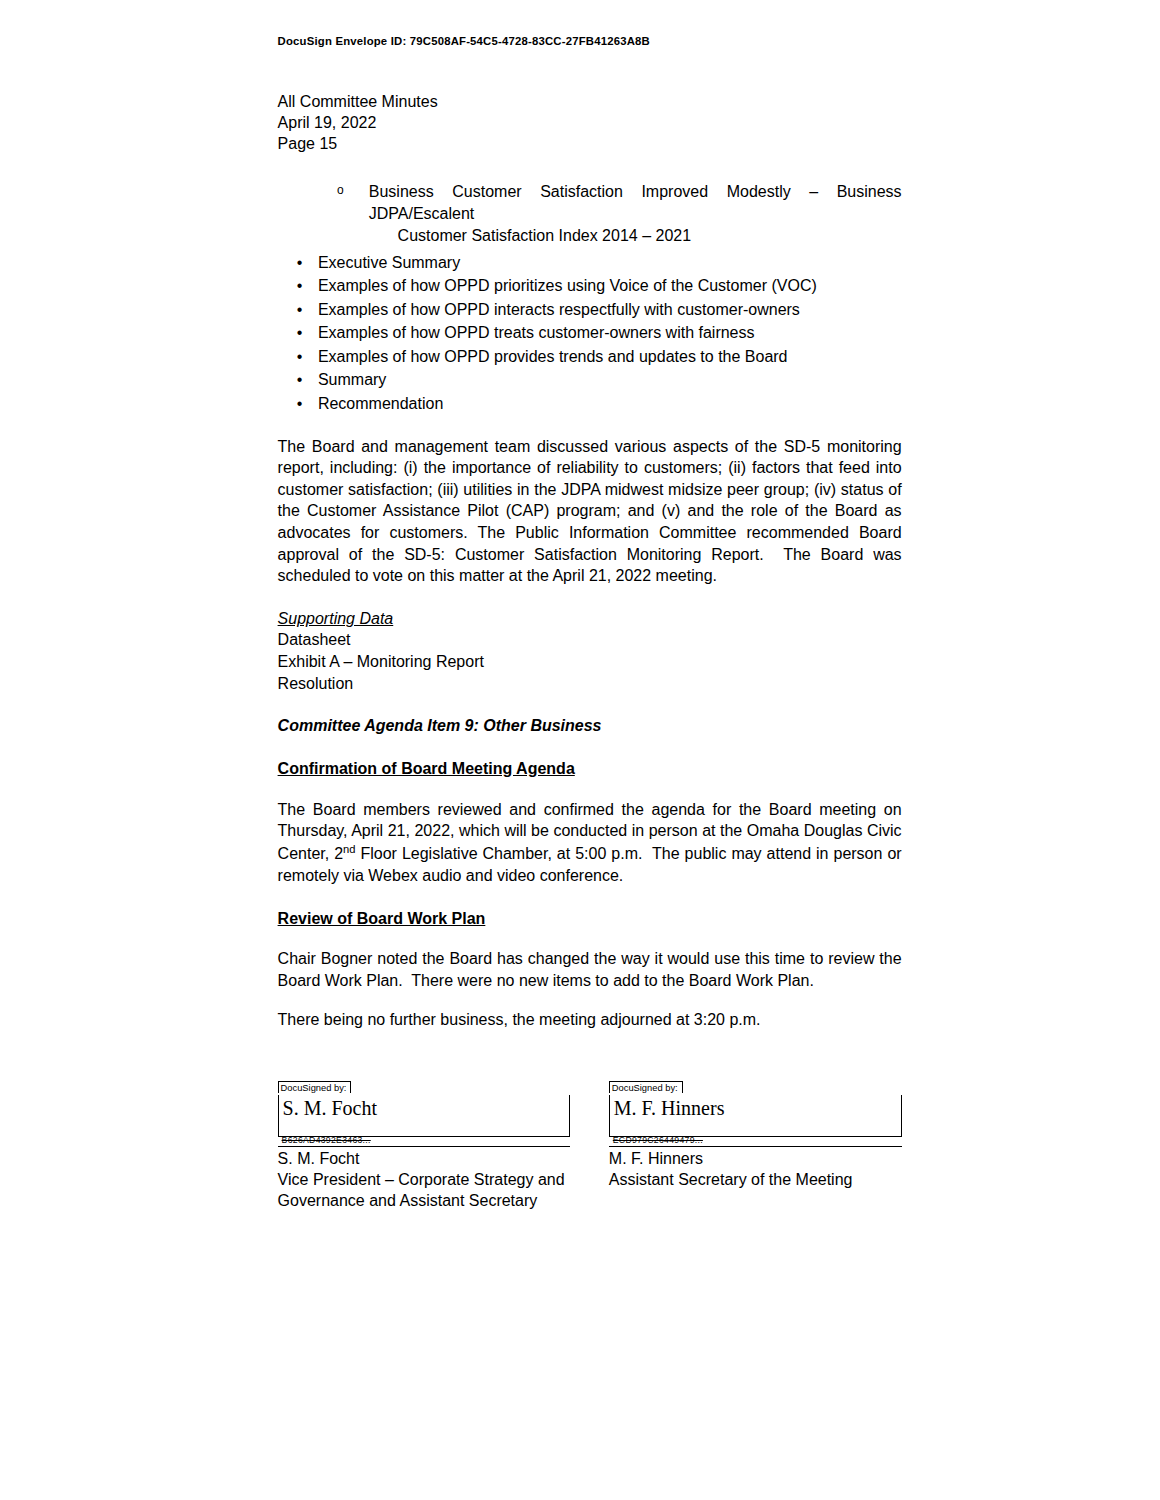DocuSign Envelope ID: 79C508AF-54C5-4728-83CC-27FB41263A8B
All Committee Minutes
April 19, 2022
Page 15
Business Customer Satisfaction Improved Modestly – Business JDPA/Escalent Customer Satisfaction Index 2014 – 2021
Executive Summary
Examples of how OPPD prioritizes using Voice of the Customer (VOC)
Examples of how OPPD interacts respectfully with customer-owners
Examples of how OPPD treats customer-owners with fairness
Examples of how OPPD provides trends and updates to the Board
Summary
Recommendation
The Board and management team discussed various aspects of the SD-5 monitoring report, including: (i) the importance of reliability to customers; (ii) factors that feed into customer satisfaction; (iii) utilities in the JDPA midwest midsize peer group; (iv) status of the Customer Assistance Pilot (CAP) program; and (v) and the role of the Board as advocates for customers. The Public Information Committee recommended Board approval of the SD-5: Customer Satisfaction Monitoring Report. The Board was scheduled to vote on this matter at the April 21, 2022 meeting.
Supporting Data
Datasheet
Exhibit A – Monitoring Report
Resolution
Committee Agenda Item 9: Other Business
Confirmation of Board Meeting Agenda
The Board members reviewed and confirmed the agenda for the Board meeting on Thursday, April 21, 2022, which will be conducted in person at the Omaha Douglas Civic Center, 2nd Floor Legislative Chamber, at 5:00 p.m. The public may attend in person or remotely via Webex audio and video conference.
Review of Board Work Plan
Chair Bogner noted the Board has changed the way it would use this time to review the Board Work Plan. There were no new items to add to the Board Work Plan.
There being no further business, the meeting adjourned at 3:20 p.m.
DocuSigned by:
S. M. Focht
B626AD4392E3463...
S. M. Focht
Vice President – Corporate Strategy and
Governance and Assistant Secretary
DocuSigned by:
M. F. Hinners
ECD979C26449479...
M. F. Hinners
Assistant Secretary of the Meeting